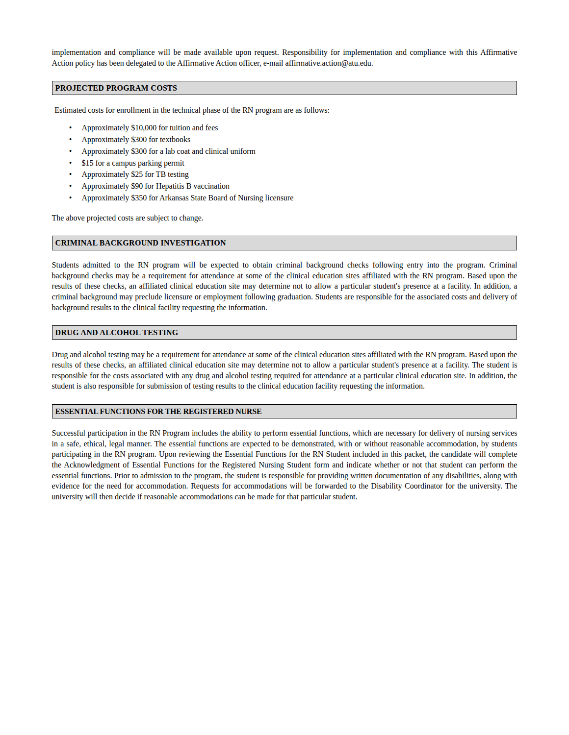implementation and compliance will be made available upon request. Responsibility for implementation and compliance with this Affirmative Action policy has been delegated to the Affirmative Action officer, e-mail affirmative.action@atu.edu.
PROJECTED PROGRAM COSTS
Estimated costs for enrollment in the technical phase of the RN program are as follows:
Approximately $10,000 for tuition and fees
Approximately $300 for textbooks
Approximately $300 for a lab coat and clinical uniform
$15 for a campus parking permit
Approximately $25 for TB testing
Approximately $90 for Hepatitis B vaccination
Approximately $350 for Arkansas State Board of Nursing licensure
The above projected costs are subject to change.
CRIMINAL BACKGROUND INVESTIGATION
Students admitted to the RN program will be expected to obtain criminal background checks following entry into the program. Criminal background checks may be a requirement for attendance at some of the clinical education sites affiliated with the RN program. Based upon the results of these checks, an affiliated clinical education site may determine not to allow a particular student's presence at a facility. In addition, a criminal background may preclude licensure or employment following graduation. Students are responsible for the associated costs and delivery of background results to the clinical facility requesting the information.
DRUG AND ALCOHOL TESTING
Drug and alcohol testing may be a requirement for attendance at some of the clinical education sites affiliated with the RN program. Based upon the results of these checks, an affiliated clinical education site may determine not to allow a particular student's presence at a facility. The student is responsible for the costs associated with any drug and alcohol testing required for attendance at a particular clinical education site. In addition, the student is also responsible for submission of testing results to the clinical education facility requesting the information.
ESSENTIAL FUNCTIONS FOR THE REGISTERED NURSE
Successful participation in the RN Program includes the ability to perform essential functions, which are necessary for delivery of nursing services in a safe, ethical, legal manner. The essential functions are expected to be demonstrated, with or without reasonable accommodation, by students participating in the RN program. Upon reviewing the Essential Functions for the RN Student included in this packet, the candidate will complete the Acknowledgment of Essential Functions for the Registered Nursing Student form and indicate whether or not that student can perform the essential functions. Prior to admission to the program, the student is responsible for providing written documentation of any disabilities, along with evidence for the need for accommodation. Requests for accommodations will be forwarded to the Disability Coordinator for the university. The university will then decide if reasonable accommodations can be made for that particular student.